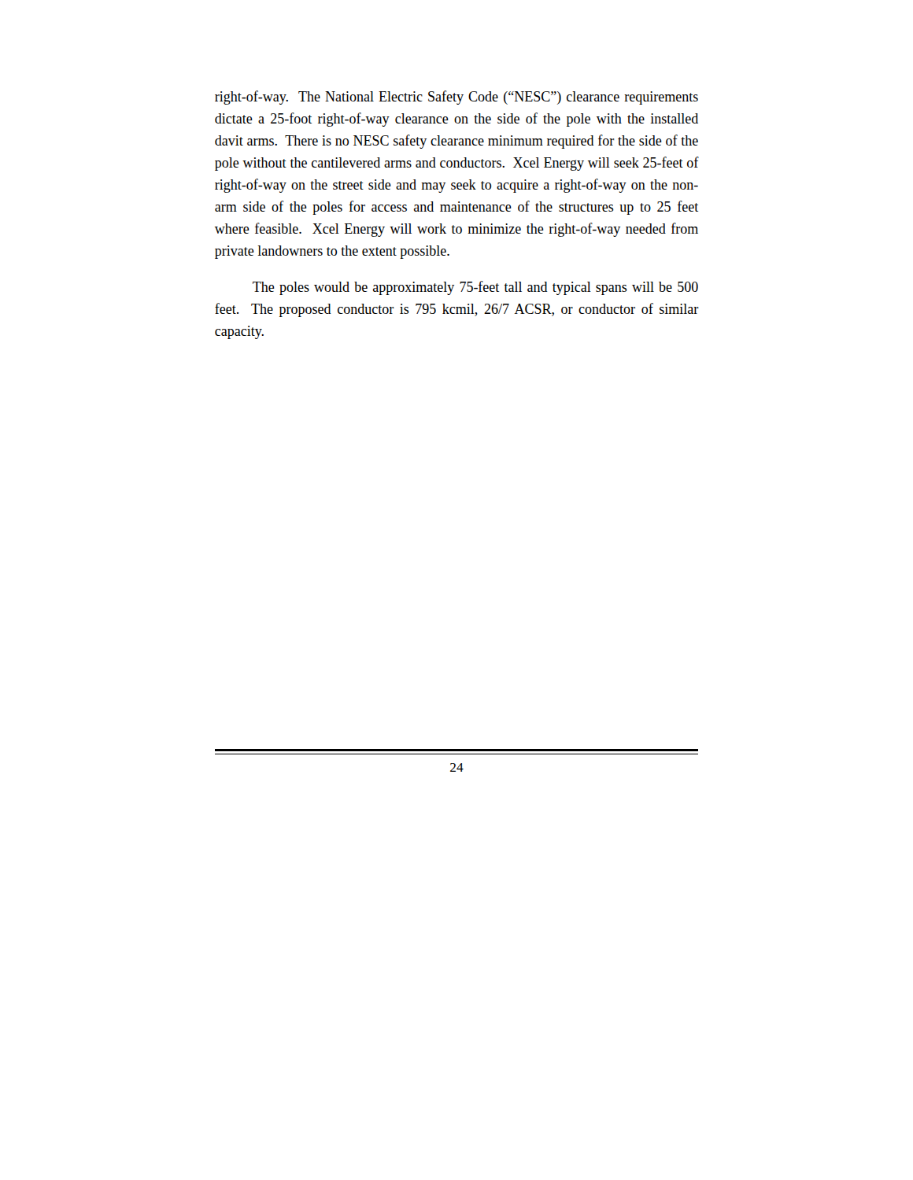right-of-way. The National Electric Safety Code (“NESC”) clearance requirements dictate a 25-foot right-of-way clearance on the side of the pole with the installed davit arms. There is no NESC safety clearance minimum required for the side of the pole without the cantilevered arms and conductors. Xcel Energy will seek 25-feet of right-of-way on the street side and may seek to acquire a right-of-way on the non-arm side of the poles for access and maintenance of the structures up to 25 feet where feasible. Xcel Energy will work to minimize the right-of-way needed from private landowners to the extent possible.
The poles would be approximately 75-feet tall and typical spans will be 500 feet. The proposed conductor is 795 kcmil, 26/7 ACSR, or conductor of similar capacity.
24